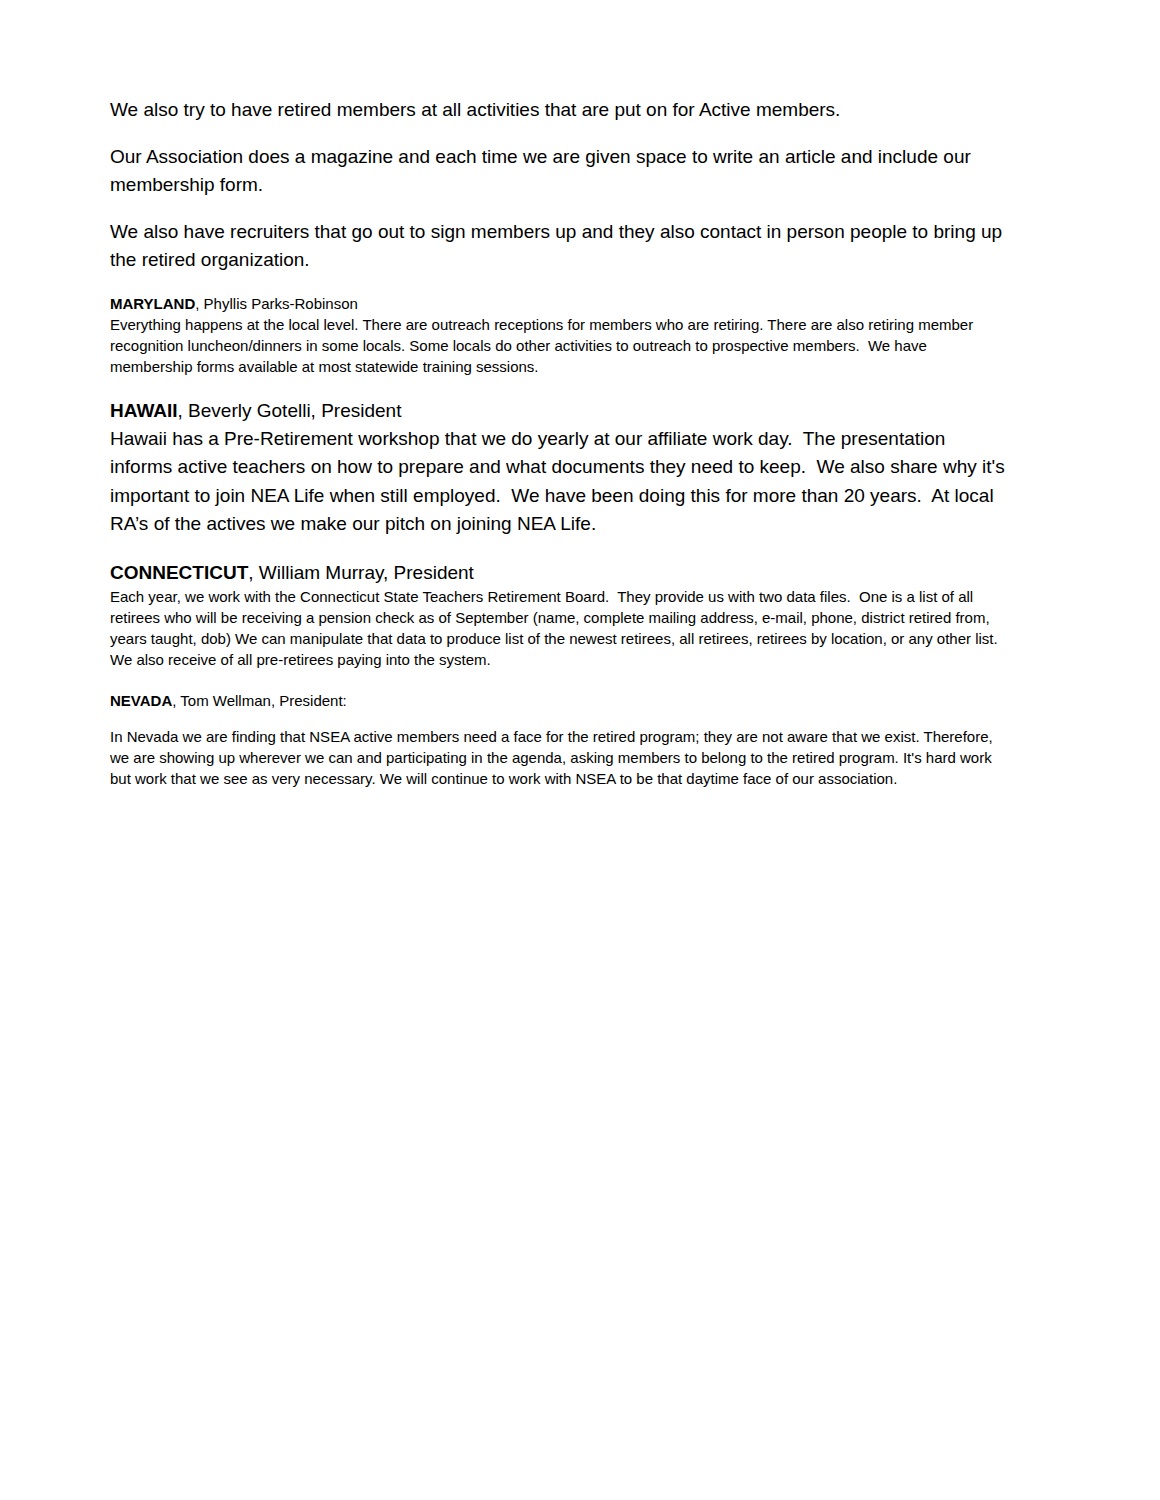We also try to have retired members at all activities that are put on for Active members.
Our Association does a magazine and each time we are given space to write an article and include our membership form.
We also have recruiters that go out to sign members up and they also contact in person people to bring up the retired organization.
MARYLAND, Phyllis Parks-Robinson
Everything happens at the local level. There are outreach receptions for members who are retiring. There are also retiring member recognition luncheon/dinners in some locals. Some locals do other activities to outreach to prospective members. We have membership forms available at most statewide training sessions.
HAWAII, Beverly Gotelli, President
Hawaii has a Pre-Retirement workshop that we do yearly at our affiliate work day. The presentation informs active teachers on how to prepare and what documents they need to keep. We also share why it's important to join NEA Life when still employed. We have been doing this for more than 20 years. At local RA’s of the actives we make our pitch on joining NEA Life.
CONNECTICUT, William Murray, President
Each year, we work with the Connecticut State Teachers Retirement Board. They provide us with two data files. One is a list of all retirees who will be receiving a pension check as of September (name, complete mailing address, e-mail, phone, district retired from, years taught, dob) We can manipulate that data to produce list of the newest retirees, all retirees, retirees by location, or any other list. We also receive of all pre-retirees paying into the system.
NEVADA, Tom Wellman, President:
In Nevada we are finding that NSEA active members need a face for the retired program; they are not aware that we exist. Therefore, we are showing up wherever we can and participating in the agenda, asking members to belong to the retired program. It's hard work but work that we see as very necessary. We will continue to work with NSEA to be that daytime face of our association.